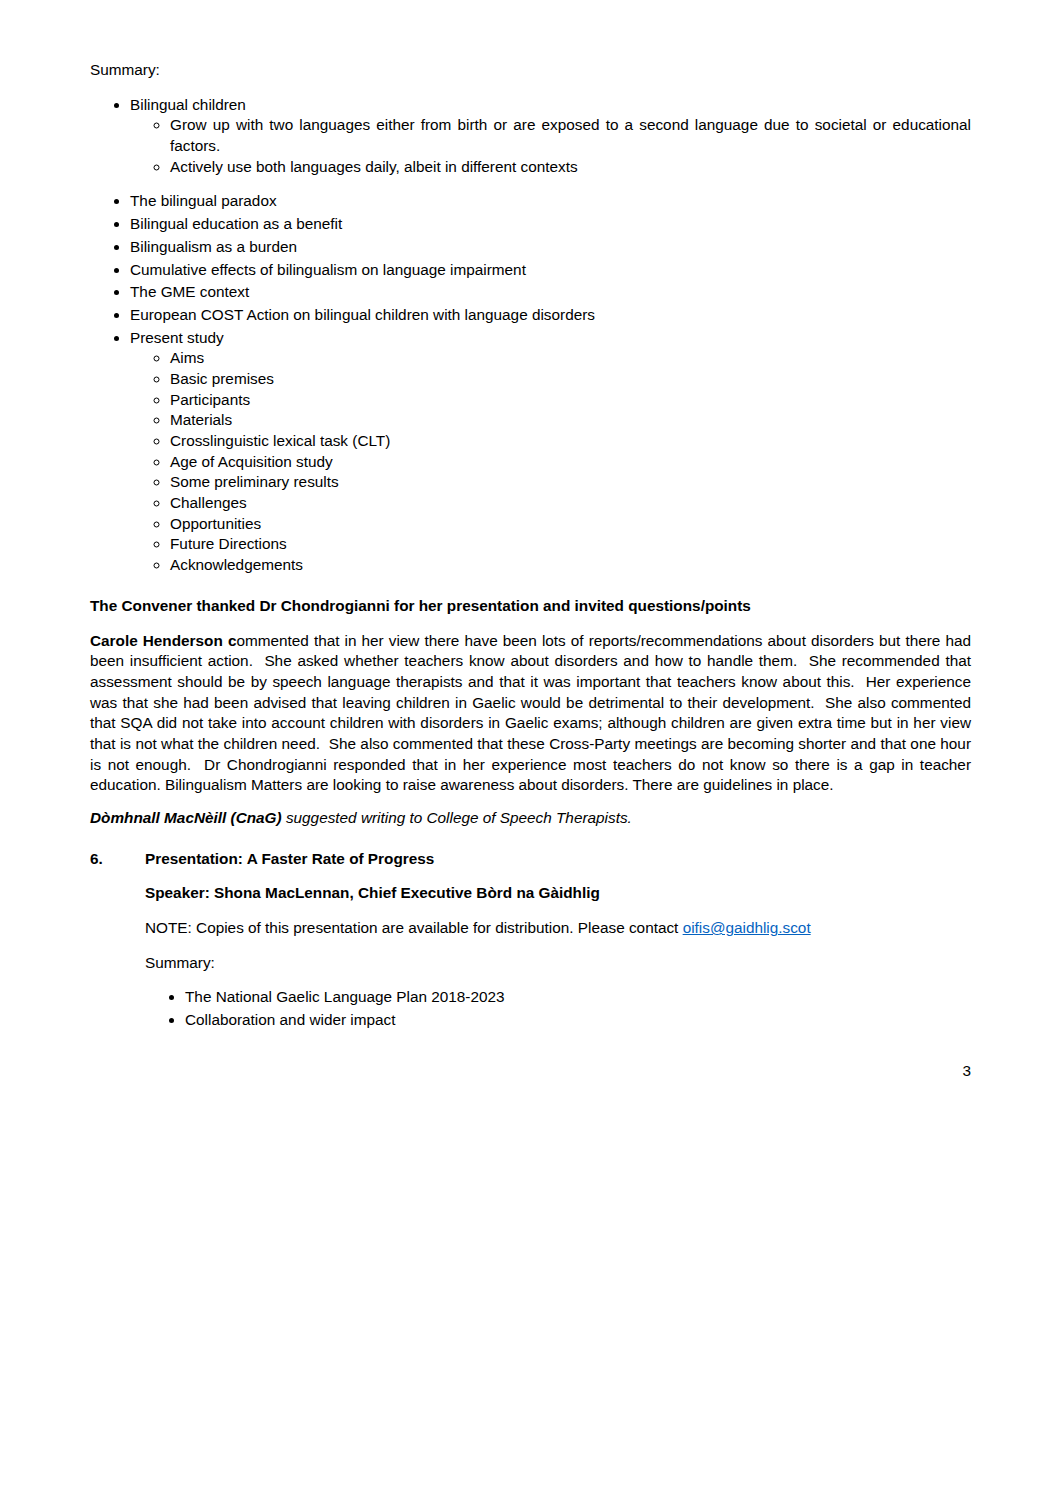Summary:
Bilingual children
Grow up with two languages either from birth or are exposed to a second language due to societal or educational factors.
Actively use both languages daily, albeit in different contexts
The bilingual paradox
Bilingual education as a benefit
Bilingualism as a burden
Cumulative effects of bilingualism on language impairment
The GME context
European COST Action on bilingual children with language disorders
Present study
Aims
Basic premises
Participants
Materials
Crosslinguistic lexical task (CLT)
Age of Acquisition study
Some preliminary results
Challenges
Opportunities
Future Directions
Acknowledgements
The Convener thanked Dr Chondrogianni for her presentation and invited questions/points
Carole Henderson commented that in her view there have been lots of reports/recommendations about disorders but there had been insufficient action. She asked whether teachers know about disorders and how to handle them. She recommended that assessment should be by speech language therapists and that it was important that teachers know about this. Her experience was that she had been advised that leaving children in Gaelic would be detrimental to their development. She also commented that SQA did not take into account children with disorders in Gaelic exams; although children are given extra time but in her view that is not what the children need. She also commented that these Cross-Party meetings are becoming shorter and that one hour is not enough. Dr Chondrogianni responded that in her experience most teachers do not know so there is a gap in teacher education. Bilingualism Matters are looking to raise awareness about disorders. There are guidelines in place.
Dòmhnall MacNèill (CnaG) suggested writing to College of Speech Therapists.
6. Presentation: A Faster Rate of Progress
Speaker: Shona MacLennan, Chief Executive Bòrd na Gàidhlig
NOTE: Copies of this presentation are available for distribution. Please contact oifis@gaidhlig.scot
Summary:
The National Gaelic Language Plan 2018-2023
Collaboration and wider impact
3